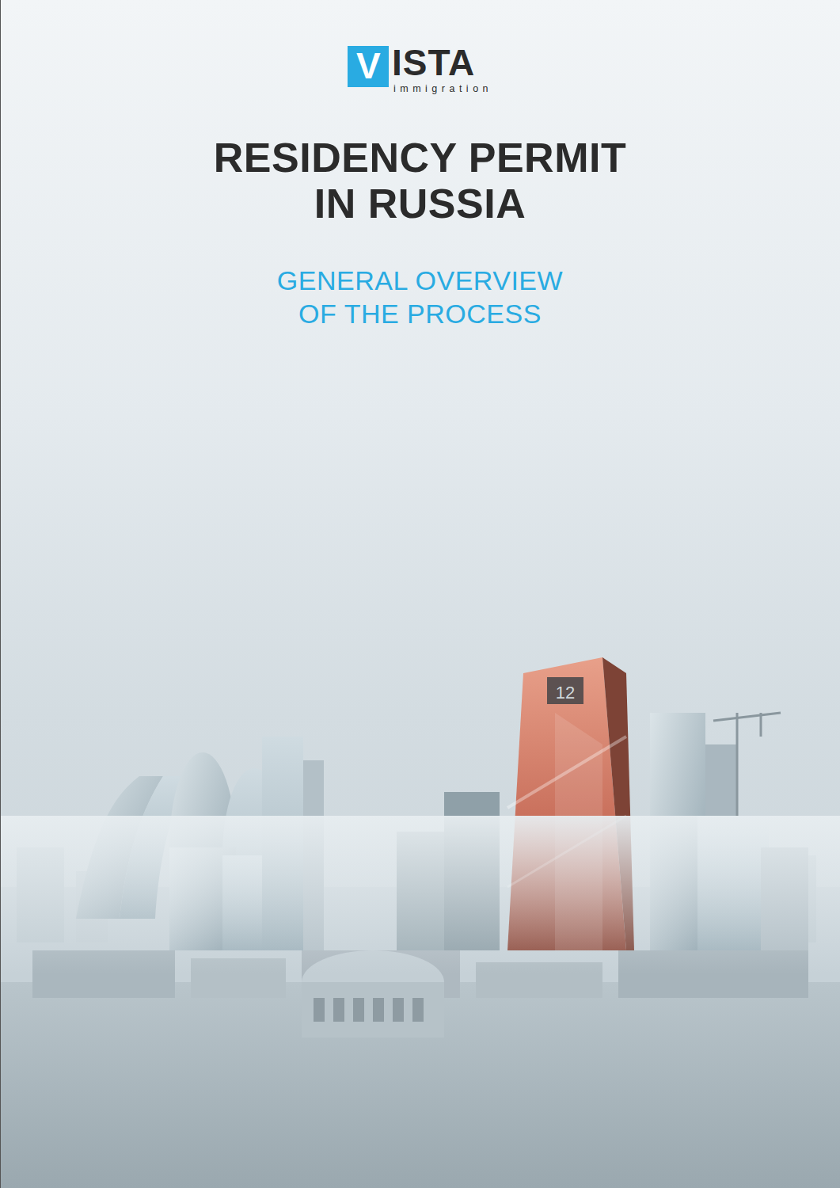ISTA immigration
RESIDENCY PERMIT
IN RUSSIA
GENERAL OVERVIEW
OF THE PROCESS
12